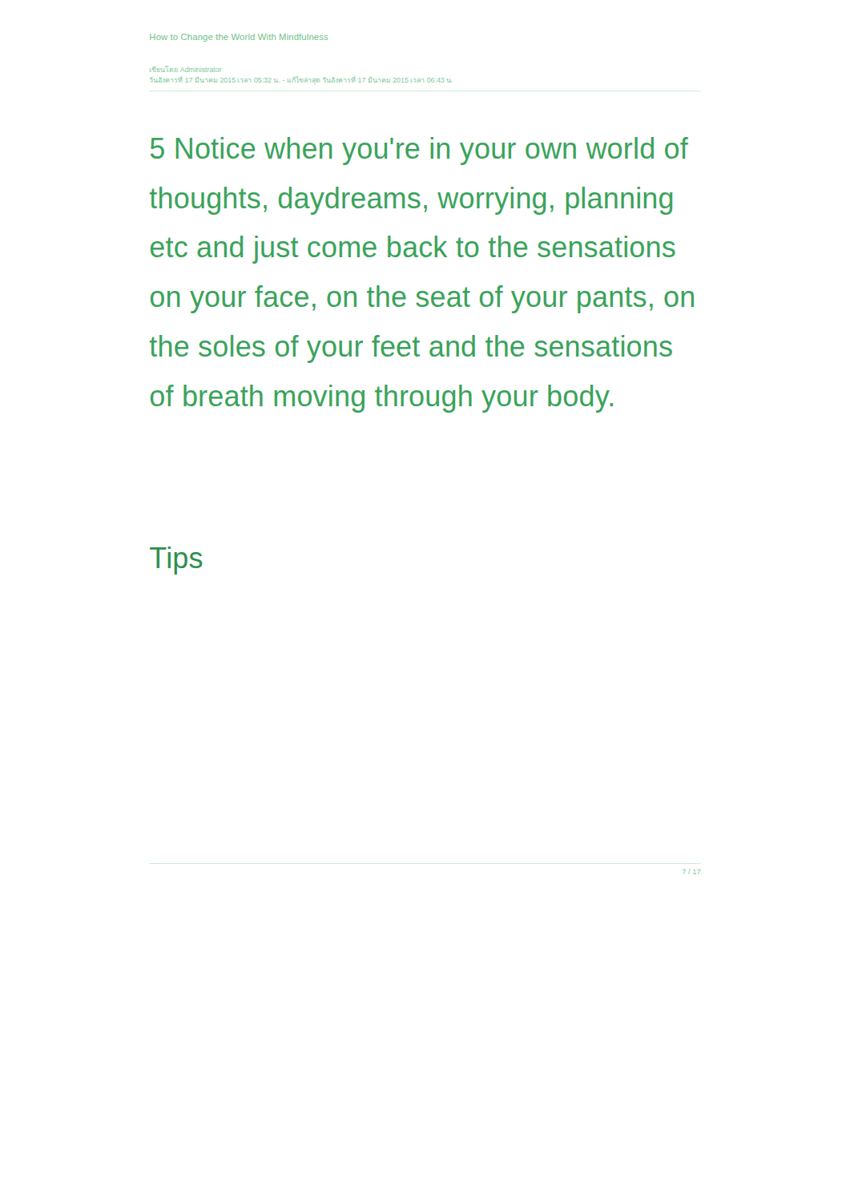How to Change the World With Mindfulness
เขียนโดย Administrator วันอังคารที่ 17 มีนาคม 2015 เวลา 05:32 น. - แก้ไขล่าสุด วันอังคารที่ 17 มีนาคม 2015 เวลา 06:43 น.
5 Notice when you're in your own world of thoughts, daydreams, worrying, planning etc and just come back to the sensations on your face, on the seat of your pants, on the soles of your feet and the sensations of breath moving through your body.
Tips
7 / 17